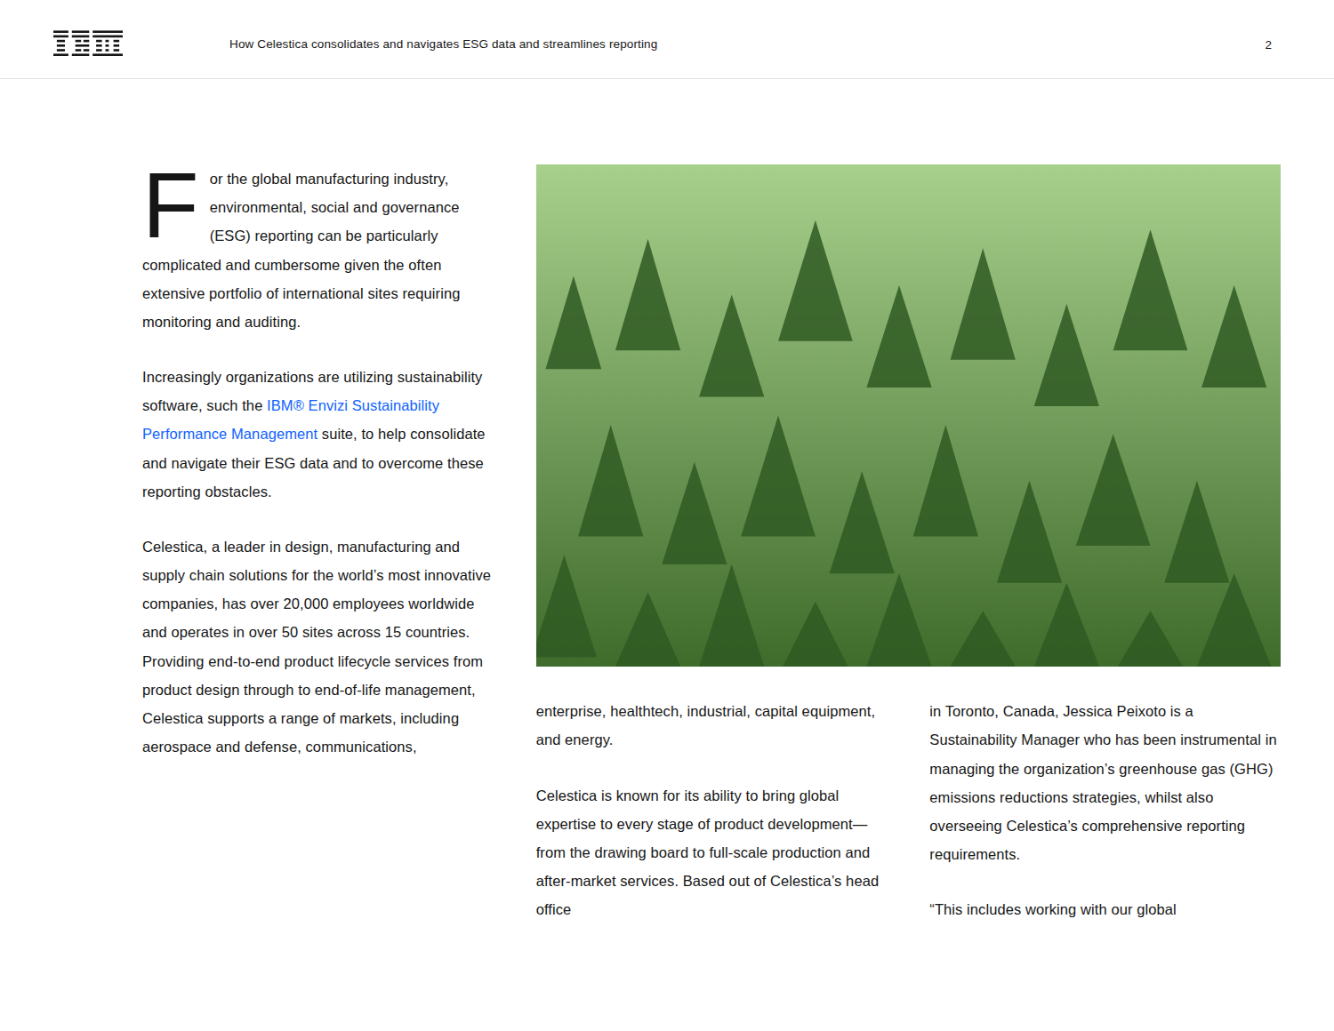How Celestica consolidates and navigates ESG data and streamlines reporting
2
For the global manufacturing industry, environmental, social and governance (ESG) reporting can be particularly complicated and cumbersome given the often extensive portfolio of international sites requiring monitoring and auditing.
Increasingly organizations are utilizing sustainability software, such the IBM® Envizi Sustainability Performance Management suite, to help consolidate and navigate their ESG data and to overcome these reporting obstacles.
Celestica, a leader in design, manufacturing and supply chain solutions for the world’s most innovative companies, has over 20,000 employees worldwide and operates in over 50 sites across 15 countries. Providing end-to-end product lifecycle services from product design through to end-of-life management, Celestica supports a range of markets, including aerospace and defense, communications,
enterprise, healthtech, industrial, capital equipment, and energy.
Celestica is known for its ability to bring global expertise to every stage of product development—from the drawing board to full-scale production and after-market services. Based out of Celestica’s head office
in Toronto, Canada, Jessica Peixoto is a Sustainability Manager who has been instrumental in managing the organization’s greenhouse gas (GHG) emissions reductions strategies, whilst also overseeing Celestica’s comprehensive reporting requirements.
“This includes working with our global